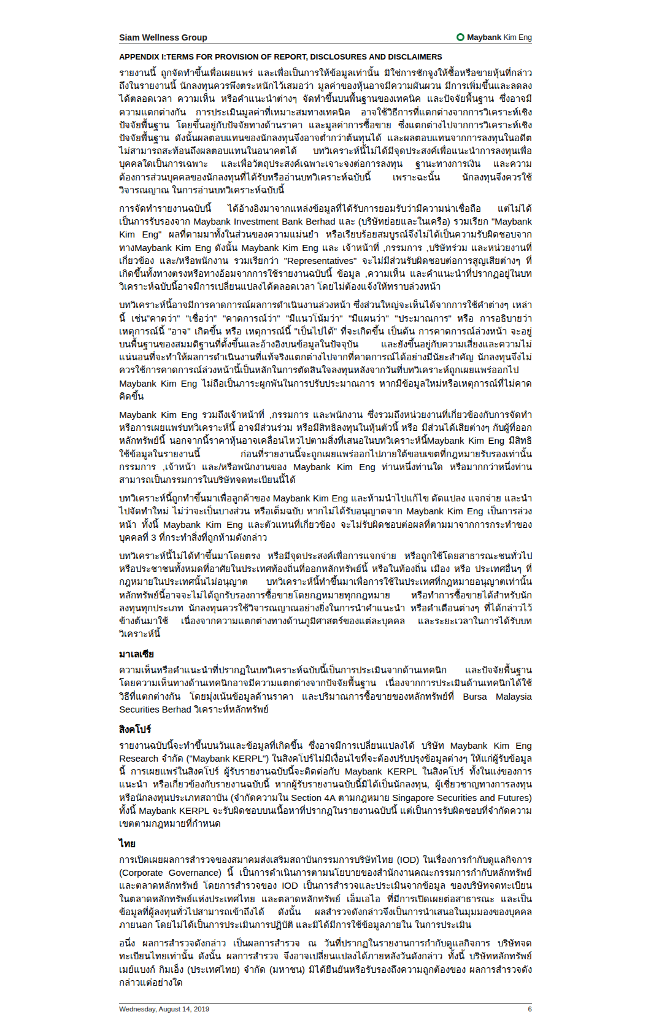Siam Wellness Group
Maybank Kim Eng
APPENDIX I:TERMS FOR PROVISION OF REPORT, DISCLOSURES AND DISCLAIMERS
รายงานนี้ ถูกจัดทำขึ้นเพื่อเผยแพร่ และเพื่อเป็นการให้ข้อมูลเท่านั้น มิใช่การชักจูงให้ซื้อหรือขายหุ้นที่กล่าวถึงในรายงานนี้ นักลงทุนควรพึงตระหนักไว้เสมอว่า มูลค่าของหุ้นอาจมีความผันผวน มีการเพิ่มขึ้นและลดลงได้ตลอดเวลา ความเห็น หรือคำแนะนำต่างๆ จัดทำขึ้นบนพื้นฐานของเทคนิค และปัจจัยพื้นฐาน ซึ่งอาจมีความแตกต่างกัน การประเมินมูลค่าที่เหมาะสมทางเทคนิค อาจใช้วิธีการที่แตกต่างจากการวิเคราะห์เชิงปัจจัยพื้นฐาน โดยขึ้นอยู่กับปัจจัยทางด้านราคา และมูลค่าการซื้อขาย ซึ่งแตกต่างไปจากการวิเคราะห์เชิงปัจจัยพื้นฐาน ดังนั้นผลตอบแทนของนักลงทุนจึงอาจต่ำกว่าต้นทุนได้ และผลตอบแทนจากการลงทุนในอดีตไม่สามารถสะท้อนถึงผลตอบแทนในอนาคตได้ บทวิเคราะห์นี้ไม่ได้มีจุดประสงค์เพื่อแนะนำการลงทุนเพื่อบุคคลใดเป็นการเฉพาะ และเพื่อวัตถุประสงค์เฉพาะเจาะจงต่อการลงทุน ฐานะทางการเงิน และความต้องการส่วนบุคคลของนักลงทุนที่ได้รับหรืออ่านบทวิเคราะห์ฉบับนี้ เพราะฉะนั้น นักลงทุนจึงควรใช้วิจารณญาณ ในการอ่านบทวิเคราะห์ฉบับนี้
การจัดทำรายงานฉบับนี้ ได้อ้างอิงมาจากแหล่งข้อมูลที่ได้รับการยอมรับว่ามีความน่าเชื่อถือ แต่ไม่ได้เป็นการรับรองจาก Maybank Investment Bank Berhad และ (บริษัทย่อยและในเครือ) รวมเรียก "Maybank Kim Eng" ผลที่ตามมาทั้งในส่วนของความแม่นยำ หรือเรียบร้อยสมบูรณ์จึงไม่ได้เป็นความรับผิดชอบจากทางMaybank Kim Eng ดังนั้น Maybank Kim Eng และ เจ้าหน้าที่ ,กรรมการ ,บริษัทร่วม และหน่วยงานที่เกี่ยวข้อง และ/หรือพนักงาน รวมเรียกว่า "Representatives" จะไม่มีส่วนรับผิดชอบต่อการสูญเสียต่างๆ ที่เกิดขึ้นทั้งทางตรงหรือทางอ้อมจากการใช้รายงานฉบับนี้ ข้อมูล ,ความเห็น และคำแนะนำที่ปรากฏอยู่ในบทวิเคราะห์ฉบับนี้อาจมีการเปลี่ยนแปลงได้ตลอดเวลา โดยไม่ต้องแจ้งให้ทราบล่วงหน้า
บทวิเคราะห์นี้อาจมีการคาดการณ์ผลการดำเนินงานล่วงหน้า ซึ่งส่วนใหญ่จะเห็นได้จากการใช้คำต่างๆ เหล่านี้ เช่น"คาดว่า" "เชื่อว่า" "คาดการณ์ว่า" "มีแนวโน้มว่า" "มีแผนว่า" "ประมาณการ" หรือ การอธิบายว่า เหตุการณ์นี้ "อาจ" เกิดขึ้น หรือ เหตุการณ์นี้ "เป็นไปได้" ที่จะเกิดขึ้น เป็นต้น การคาดการณ์ล่วงหน้า จะอยู่บนพื้นฐานของสมมติฐานที่ตั้งขึ้นและอ้างอิงบนข้อมูลในปัจจุบัน และยังขึ้นอยู่กับความเสี่ยงและความไม่แน่นอนที่จะทำให้ผลการดำเนินงานที่แท้จริงแตกต่างไปจากที่คาดการณ์ได้อย่างมีนัยะสำคัญ นักลงทุนจึงไม่ควรใช้การคาดการณ์ล่วงหน้านี้เป็นหลักในการตัดสินใจลงทุนหลังจากวันที่บทวิเคราะห์ถูกเผยแพร่ออกไป Maybank Kim Eng ไม่ถือเป็นภาระผูกพันในการปรับประมาณการ หากมีข้อมูลใหม่หรือเหตุการณ์ที่ไม่คาดคิดขึ้น
Maybank Kim Eng รวมถึงเจ้าหน้าที่ ,กรรมการ และพนักงาน ซึ่งรวมถึงหน่วยงานที่เกี่ยวข้องกับการจัดทำ หรือการเผยแพร่บทวิเคราะห์นี้ อาจมีส่วนร่วม หรือมีสิทธิลงทุนในหุ้นตัวนี้ หรือ มีส่วนได้เสียต่างๆ กับผู้ที่ออกหลักทรัพย์นี้ นอกจากนี้ราคาหุ้นอาจเคลื่อนไหวไปตามสิ่งที่เสนอในบทวิเคราะห์นี้Maybank Kim Eng มีสิทธิใช้ข้อมูลในรายงานนี้ ก่อนที่รายงานนี้จะถูกเผยแพร่ออกไปภายใต้ขอบเขตที่กฎหมายรับรองเท่านั้น กรรมการ ,เจ้าหน้า และ/หรือพนักงานของ Maybank Kim Eng ท่านหนึ่งท่านใด หรือมากกว่าหนึ่งท่าน สามารถเป็นกรรมการในบริษัทจดทะเบียนนี้ได้
บทวิเคราะห์นี้ถูกทำขึ้นมาเพื่อลูกค้าของ Maybank Kim Eng และห้ามนำไปแก้ไข ดัดแปลง แจกจ่าย และนำไปจัดทำใหม่ ไม่ว่าจะเป็นบางส่วน หรือเต็มฉบับ หากไม่ได้รับอนุญาตจาก Maybank Kim Eng เป็นการล่วงหน้า ทั้งนี้ Maybank Kim Eng และตัวแทนที่เกี่ยวข้อง จะไม่รับผิดชอบต่อผลที่ตามมาจากการกระทำของบุคคลที่ 3 ที่กระทำสิ่งที่ถูกห้ามดังกล่าว
บทวิเคราะห์นี้ไม่ได้ทำขึ้นมาโดยตรง หรือมีจุดประสงค์เพื่อการแจกจ่าย หรือถูกใช้โดยสาธารณะชนทั่วไป หรือประชาชนทั้งหมดที่อาศัยในประเทศท้องถิ่นที่ออกหลักทรัพย์นี้ หรือในท้องถิ่น เมือง หรือ ประเทศอื่นๆ ที่กฎหมายในประเทศนั้นไม่อนุญาต บทวิเคราะห์นี้ทำขึ้นมาเพื่อการใช้ในประเทศที่กฎหมายอนุญาตเท่านั้น หลักทรัพย์นี้อาจจะไม่ได้ถูกรับรองการซื้อขายโดยกฎหมายทุกกฎหมาย หรือทำการซื้อขายได้สำหรับนักลงทุนทุกประเภท นักลงทุนควรใช้วิจารณญาณอย่างยิ่งในการนำคำแนะนำ หรือคำเตือนต่างๆ ที่ได้กล่าวไว้ข้างต้นมาใช้ เนื่องจากความแตกต่างทางด้านภูมิศาสตร์ของแต่ละบุคคล และระยะเวลาในการได้รับบทวิเคราะห์นี้
มาเลเซีย
ความเห็นหรือคำแนะนำที่ปรากฏในบทวิเคราะห์ฉบับนี้เป็นการประเมินจากด้านเทคนิก และปัจจัยพื้นฐาน โดยความเห็นทางด้านเทคนิกอาจมีความแตกต่างจากปัจจัยพื้นฐาน เนื่องจากการประเมินด้านเทคนิกได้ใช้วิธีที่แตกต่างกัน โดยมุ่งเน้นข้อมูลด้านราคา และปริมาณการซื้อขายของหลักทรัพย์ที่ Bursa Malaysia Securities Berhad วิเคราะห์หลักทรัพย์
สิงคโปร์
รายงานฉบับนี้จะทำขึ้นบนวันและข้อมูลที่เกิดขึ้น ซึ่งอาจมีการเปลี่ยนแปลงได้ บริษัท Maybank Kim Eng Research จำกัด ("Maybank KERPL") ในสิงคโปร์ไม่มีเงื่อนไขที่จะต้องปรับปรุงข้อมูลต่างๆ ให้แก่ผู้รับข้อมูลนี้ การเผยแพร่ในสิงคโปร์ ผู้รับรายงานฉบับนี้จะติดต่อกับ Maybank KERPL ในสิงคโปร์ ทั้งในแง่ของการแนะนำ หรือเกี่ยวข้องกับรายงานฉบับนี้ หากผู้รับรายงานฉบับนี้มิได้เป็นนักลงทุน, ผู้เชี่ยวชาญทางการลงทุน หรือนักลงทุนประเภทสถาบัน (จำกัดความใน Section 4A ตามกฎหมาย Singapore Securities and Futures) ทั้งนี้ Maybank KERPL จะรับผิดชอบบนเนื้อหาที่ปรากฏในรายงานฉบับนี้ แต่เป็นการรับผิดชอบที่จำกัดความเขตตามกฎหมายที่กำหนด
ไทย
การเปิดเผยผลการสำรวจของสมาคมส่งเสริมสถาบันกรรมการบริษัทไทย (IOD) ในเรื่องการกำกับดูแลกิจการ (Corporate Governance) นี้ เป็นการดำเนินการตามนโยบายของสำนักงานคณะกรรมการกำกับหลักทรัพย์และตลาดหลักทรัพย์ โดยการสำรวจของ IOD เป็นการสำรวจและประเมินจากข้อมูล ของบริษัทจดทะเบียนในตลาดหลักทรัพย์แห่งประเทศไทย และตลาดหลักทรัพย์ เอ็มเอไอ ที่มีการเปิดเผยต่อสาธารณะ และเป็นข้อมูลที่ผู้ลงทุนทั่วไปสามารถเข้าถึงได้ ดังนั้น ผลสำรวจดังกล่าวจึงเป็นการนำเสนอในมุมมองของบุคคลภายนอก โดยไม่ได้เป็นการประเมินการปฏิบัติ และมิได้มีการใช้ข้อมูลภายใน ในการประเมิน
อนึ่ง ผลการสำรวจดังกล่าว เป็นผลการสำรวจ ณ วันที่ปรากฏในรายงานการกำกับดูแลกิจการ บริษัทจดทะเบียนไทยเท่านั้น ดังนั้น ผลการสำรวจ จึงอาจเปลี่ยนแปลงได้ภายหลังวันดังกล่าว ทั้งนี้ บริษัทหลักทรัพย์ เมย์แบงก์ กิมเอ็ง (ประเทศไทย) จำกัด (มหาชน) มิได้ยืนยันหรือรับรองถึงความถูกต้องของ ผลการสำรวจดังกล่าวแต่อย่างใด
Wednesday, August 14, 2019 6